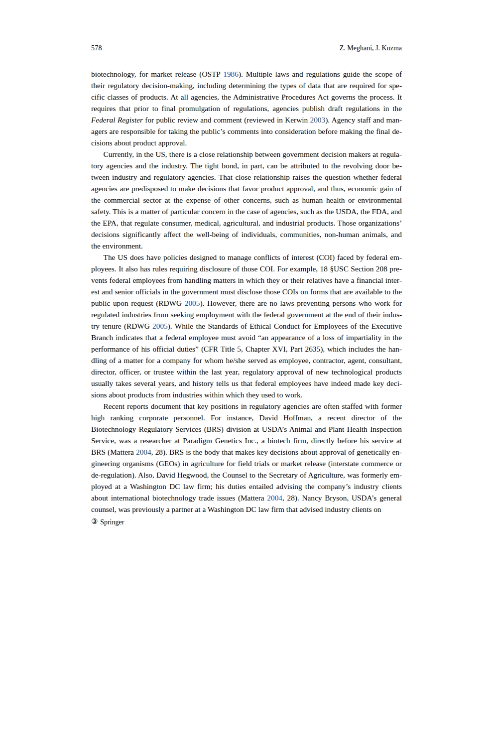578 Z. Meghani, J. Kuzma
biotechnology, for market release (OSTP 1986). Multiple laws and regulations guide the scope of their regulatory decision-making, including determining the types of data that are required for specific classes of products. At all agencies, the Administrative Procedures Act governs the process. It requires that prior to final promulgation of regulations, agencies publish draft regulations in the Federal Register for public review and comment (reviewed in Kerwin 2003). Agency staff and managers are responsible for taking the public’s comments into consideration before making the final decisions about product approval.
Currently, in the US, there is a close relationship between government decision makers at regulatory agencies and the industry. The tight bond, in part, can be attributed to the revolving door between industry and regulatory agencies. That close relationship raises the question whether federal agencies are predisposed to make decisions that favor product approval, and thus, economic gain of the commercial sector at the expense of other concerns, such as human health or environmental safety. This is a matter of particular concern in the case of agencies, such as the USDA, the FDA, and the EPA, that regulate consumer, medical, agricultural, and industrial products. Those organizations’ decisions significantly affect the well-being of individuals, communities, non-human animals, and the environment.
The US does have policies designed to manage conflicts of interest (COI) faced by federal employees. It also has rules requiring disclosure of those COI. For example, 18 §USC Section 208 prevents federal employees from handling matters in which they or their relatives have a financial interest and senior officials in the government must disclose those COIs on forms that are available to the public upon request (RDWG 2005). However, there are no laws preventing persons who work for regulated industries from seeking employment with the federal government at the end of their industry tenure (RDWG 2005). While the Standards of Ethical Conduct for Employees of the Executive Branch indicates that a federal employee must avoid “an appearance of a loss of impartiality in the performance of his official duties” (CFR Title 5, Chapter XVI, Part 2635), which includes the handling of a matter for a company for whom he/she served as employee, contractor, agent, consultant, director, officer, or trustee within the last year, regulatory approval of new technological products usually takes several years, and history tells us that federal employees have indeed made key decisions about products from industries within which they used to work.
Recent reports document that key positions in regulatory agencies are often staffed with former high ranking corporate personnel. For instance, David Hoffman, a recent director of the Biotechnology Regulatory Services (BRS) division at USDA’s Animal and Plant Health Inspection Service, was a researcher at Paradigm Genetics Inc., a biotech firm, directly before his service at BRS (Mattera 2004, 28). BRS is the body that makes key decisions about approval of genetically engineering organisms (GEOs) in agriculture for field trials or market release (interstate commerce or de-regulation). Also, David Hegwood, the Counsel to the Secretary of Agriculture, was formerly employed at a Washington DC law firm; his duties entailed advising the company’s industry clients about international biotechnology trade issues (Mattera 2004, 28). Nancy Bryson, USDA’s general counsel, was previously a partner at a Washington DC law firm that advised industry clients on
③ Springer